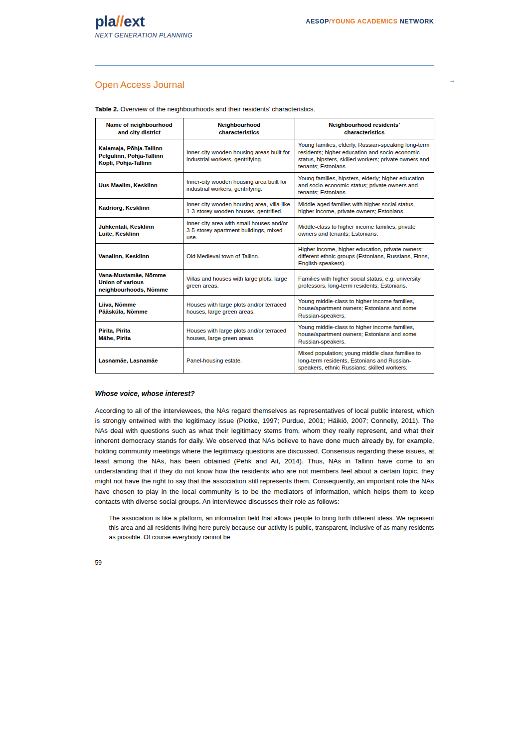pla//ext
NEXT GENERATION PLANNING
AESOP/YOUNG ACADEMICS NETWORK
Open Access Journal
Table 2. Overview of the neighbourhoods and their residents’ characteristics.
| Name of neighbourhood and city district | Neighbourhood characteristics | Neighbourhood residents’ characteristics |
| --- | --- | --- |
| Kalamaja, Põhja-Tallinn Pelgulinn, Põhja-Tallinn Kopli, Põhja-Tallinn | Inner-city wooden housing areas built for industrial workers, gentrifying. | Young families, elderly, Russian-speaking long-term residents; higher education and socio-economic status, hipsters, skilled workers; private owners and tenants; Estonians. |
| Uus Maailm, Kesklinn | Inner-city wooden housing area built for industrial workers, gentrifying. | Young families, hipsters, elderly; higher education and socio-economic status; private owners and tenants; Estonians. |
| Kadriorg, Kesklinn | Inner-city wooden housing area, villa-like 1-3-storey wooden houses, gentrified. | Middle-aged families with higher social status, higher income, private owners; Estonians. |
| Juhkentali, Kesklinn Luite, Kesklinn | Inner-city area with small houses and/or 3-5-storey apartment buildings, mixed use. | Middle-class to higher income families, private owners and tenants; Estonians. |
| Vanalinn, Kesklinn | Old Medieval town of Tallinn. | Higher income, higher education, private owners; different ethnic groups (Estonians, Russians, Finns, English-speakers). |
| Vana-Mustamäe, Nõmme Union of various neighbourhoods, Nõmme | Villas and houses with large plots, large green areas. | Families with higher social status, e.g. university professors, long-term residents; Estonians. |
| Liiva, Nõmme Pääsküla, Nõmme | Houses with large plots and/or terraced houses, large green areas. | Young middle-class to higher income families, house/apartment owners; Estonians and some Russian-speakers. |
| Pirita, Pirita Mähe, Pirita | Houses with large plots and/or terraced houses, large green areas. | Young middle-class to higher income families, house/apartment owners; Estonians and some Russian-speakers. |
| Lasnamäe, Lasnamäe | Panel-housing estate. | Mixed population; young middle class families to long-term residents, Estonians and Russian-speakers, ethnic Russians; skilled workers. |
Whose voice, whose interest?
According to all of the interviewees, the NAs regard themselves as representatives of local public interest, which is strongly entwined with the legitimacy issue (Plotke, 1997; Purdue, 2001; Häikiö, 2007; Connelly, 2011). The NAs deal with questions such as what their legitimacy stems from, whom they really represent, and what their inherent democracy stands for daily. We observed that NAs believe to have done much already by, for example, holding community meetings where the legitimacy questions are discussed. Consensus regarding these issues, at least among the NAs, has been obtained (Pehk and Ait, 2014). Thus, NAs in Tallinn have come to an understanding that if they do not know how the residents who are not members feel about a certain topic, they might not have the right to say that the association still represents them. Consequently, an important role the NAs have chosen to play in the local community is to be the mediators of information, which helps them to keep contacts with diverse social groups. An interviewee discusses their role as follows:
The association is like a platform, an information field that allows people to bring forth different ideas. We represent this area and all residents living here purely because our activity is public, transparent, inclusive of as many residents as possible. Of course everybody cannot be
59